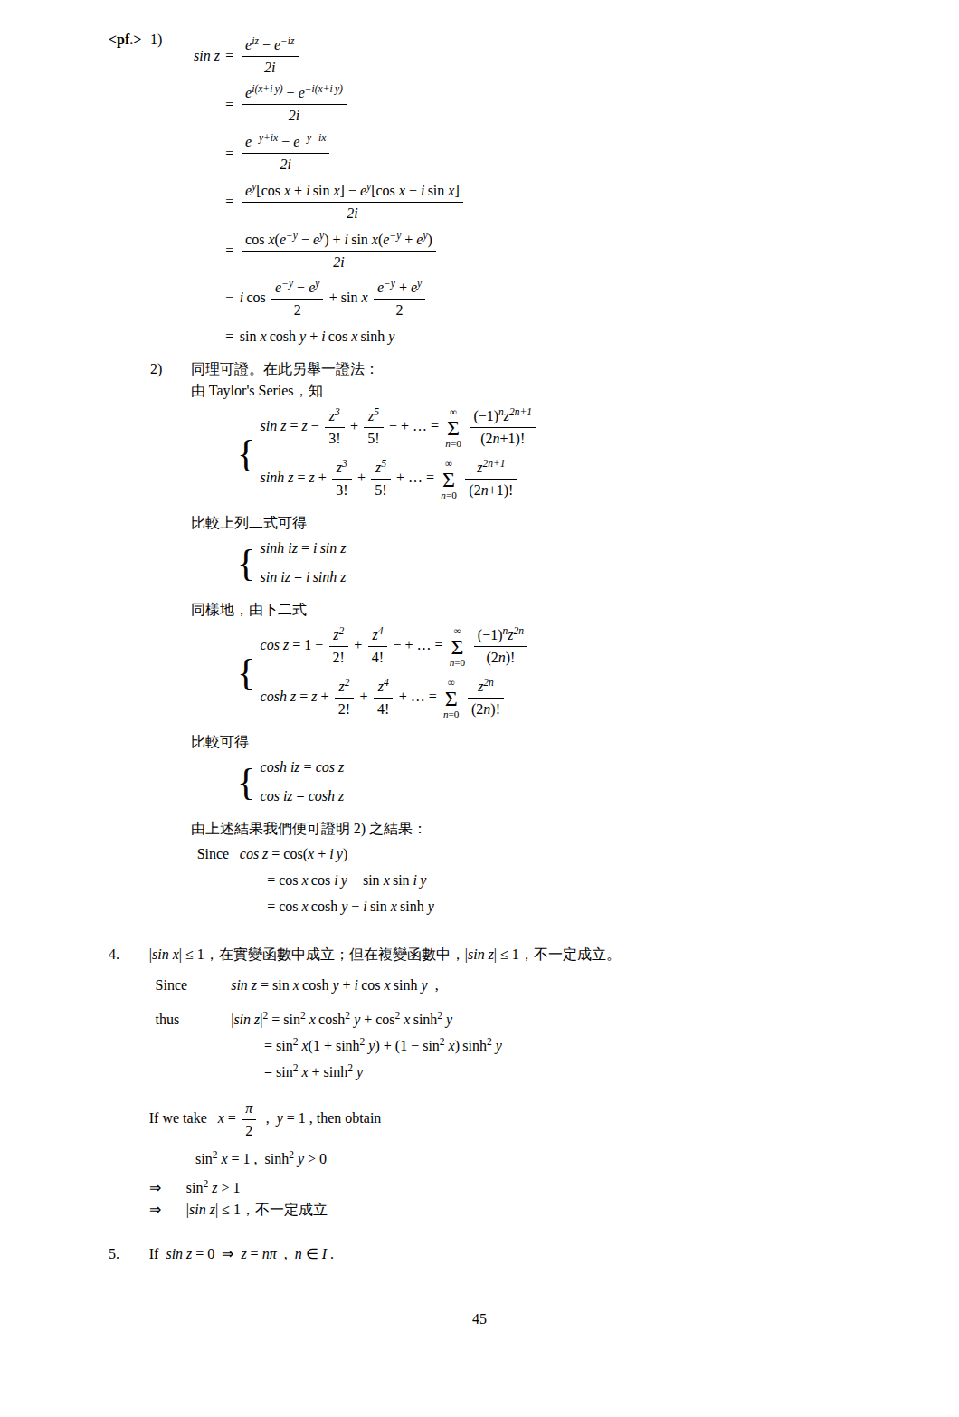<pf.>
1)
| sin z | = | e iz − e −iz 2i |
| | = | e i(x+i y) − e −i(x+i y) 2i |
| | = | e −y+ix − e −y−ix 2i |
| | = | e y [cos x + i sin x ] − e y [cos x − i sin x ] 2i |
| | = | cos x ( e −y − e y ) + i sin x ( e −y + e y ) 2i |
| | = | i cos e −y − e y 2 + sin x e −y + e y 2 |
| | = | sin x cosh y + i cos x sinh y |
2)
同理可證。在此另舉一證法：
由 Taylor's Series，知
{
sin z = z − z33! + z55! − + … = ∞Σn=0 (−1)nz2n+1 (2n+1)!
sinh z = z + z33! + z55! + … = ∞Σn=0 z2n+1 (2n+1)!
比較上列二式可得
{
sinh iz = i sin z
sin iz = i sinh z
同樣地，由下二式
{
cos z = 1 − z22! + z44! − + … = ∞Σn=0 (−1)nz2n (2n)!
cosh z = z + z22! + z44! + … = ∞Σn=0 z2n (2n)!
比較可得
{
cosh iz = cos z
cos iz = cosh z
由上述結果我們便可證明 2) 之結果：
| Since | cos z = cos( x + i y ) |
| | = cos x cos i y − sin x sin i y |
| | = cos x cosh y − i sin x sinh y |
4.
|sin x| ≤ 1，在實變函數中成立；但在複變函數中，|sin z| ≤ 1，不一定成立。
| Since | sin z = sin x cosh y + i cos x sinh y , |
| thus | / sin z / 2 = sin 2 x cosh 2 y + cos 2 x sinh 2 y |
| | = sin 2 x (1 + sinh 2 y ) + (1 − sin 2 x ) sinh 2 y |
| | = sin 2 x + sinh 2 y |
If we take x = π 2 , y = 1 , then obtain
sin2 x = 1 , sinh2 y > 0
⇒ sin2 z > 1
⇒ |sin z| ≤ 1，不一定成立
5.
If sin z = 0 ⇒ z = nπ , n ∈ I .
45